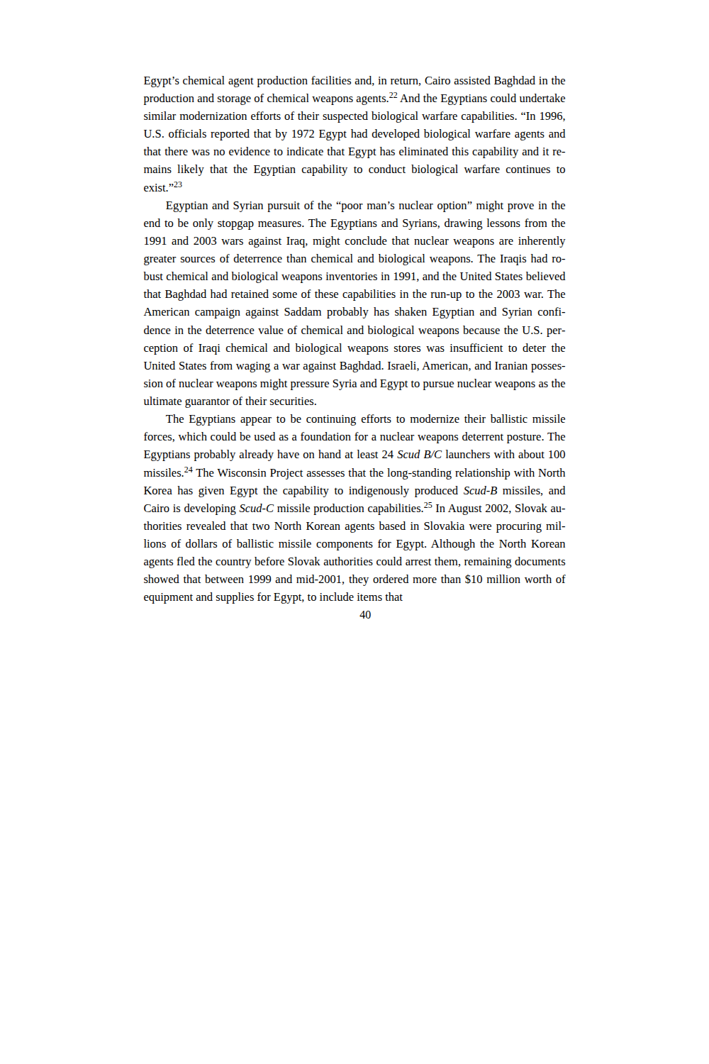Egypt’s chemical agent production facilities and, in return, Cairo assisted Baghdad in the production and storage of chemical weapons agents.22 And the Egyptians could undertake similar modernization efforts of their suspected biological warfare capabilities. “In 1996, U.S. officials reported that by 1972 Egypt had developed biological warfare agents and that there was no evidence to indicate that Egypt has eliminated this capability and it remains likely that the Egyptian capability to conduct biological warfare continues to exist.”23
Egyptian and Syrian pursuit of the “poor man’s nuclear option” might prove in the end to be only stopgap measures. The Egyptians and Syrians, drawing lessons from the 1991 and 2003 wars against Iraq, might conclude that nuclear weapons are inherently greater sources of deterrence than chemical and biological weapons. The Iraqis had robust chemical and biological weapons inventories in 1991, and the United States believed that Baghdad had retained some of these capabilities in the run-up to the 2003 war. The American campaign against Saddam probably has shaken Egyptian and Syrian confidence in the deterrence value of chemical and biological weapons because the U.S. perception of Iraqi chemical and biological weapons stores was insufficient to deter the United States from waging a war against Baghdad. Israeli, American, and Iranian possession of nuclear weapons might pressure Syria and Egypt to pursue nuclear weapons as the ultimate guarantor of their securities.
The Egyptians appear to be continuing efforts to modernize their ballistic missile forces, which could be used as a foundation for a nuclear weapons deterrent posture. The Egyptians probably already have on hand at least 24 Scud B/C launchers with about 100 missiles.24 The Wisconsin Project assesses that the long-standing relationship with North Korea has given Egypt the capability to indigenously produced Scud-B missiles, and Cairo is developing Scud-C missile production capabilities.25 In August 2002, Slovak authorities revealed that two North Korean agents based in Slovakia were procuring millions of dollars of ballistic missile components for Egypt. Although the North Korean agents fled the country before Slovak authorities could arrest them, remaining documents showed that between 1999 and mid-2001, they ordered more than $10 million worth of equipment and supplies for Egypt, to include items that
40